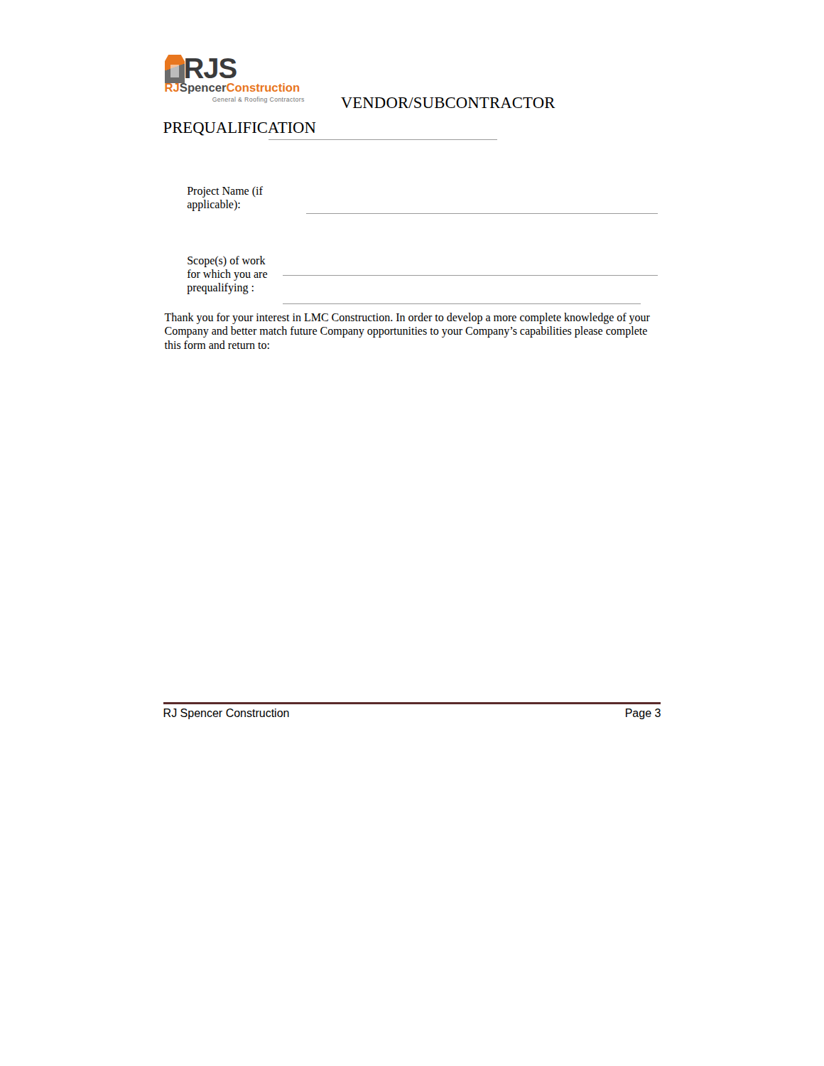RJS
RJ Spencer Construction
General & Roofing Contractors
VENDOR/SUBCONTRACTOR
PREQUALIFICATION
Project Name (if applicable):
Scope(s) of work for which you are prequalifying :
Thank you for your interest in LMC Construction. In order to develop a more complete knowledge of your Company and better match future Company opportunities to your Company’s capabilities please complete this form and return to:
RJ Spencer Construction Page 3